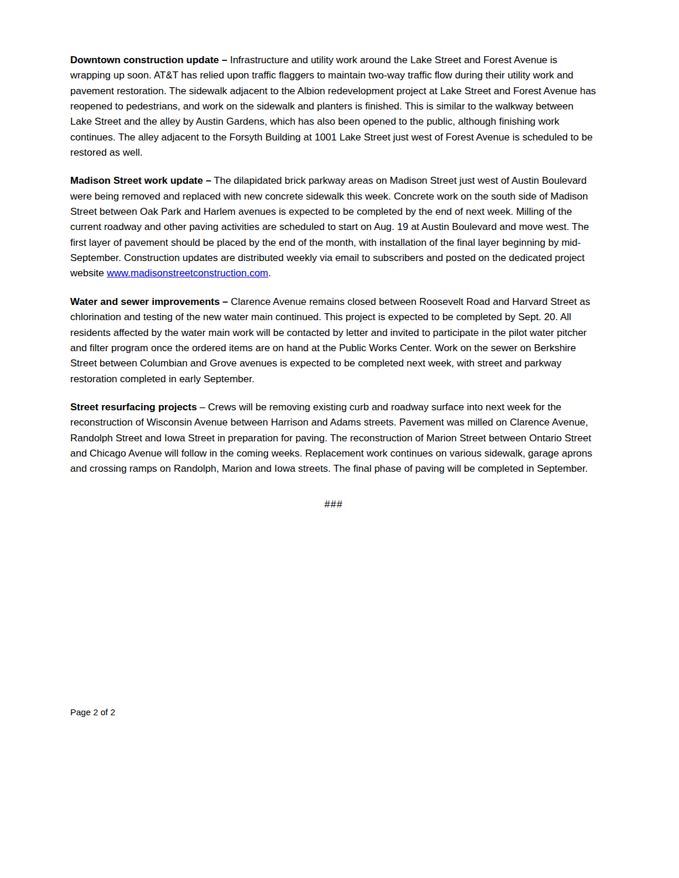Downtown construction update – Infrastructure and utility work around the Lake Street and Forest Avenue is wrapping up soon. AT&T has relied upon traffic flaggers to maintain two-way traffic flow during their utility work and pavement restoration. The sidewalk adjacent to the Albion redevelopment project at Lake Street and Forest Avenue has reopened to pedestrians, and work on the sidewalk and planters is finished. This is similar to the walkway between Lake Street and the alley by Austin Gardens, which has also been opened to the public, although finishing work continues. The alley adjacent to the Forsyth Building at 1001 Lake Street just west of Forest Avenue is scheduled to be restored as well.
Madison Street work update – The dilapidated brick parkway areas on Madison Street just west of Austin Boulevard were being removed and replaced with new concrete sidewalk this week. Concrete work on the south side of Madison Street between Oak Park and Harlem avenues is expected to be completed by the end of next week. Milling of the current roadway and other paving activities are scheduled to start on Aug. 19 at Austin Boulevard and move west. The first layer of pavement should be placed by the end of the month, with installation of the final layer beginning by mid-September. Construction updates are distributed weekly via email to subscribers and posted on the dedicated project website www.madisonstreetconstruction.com.
Water and sewer improvements – Clarence Avenue remains closed between Roosevelt Road and Harvard Street as chlorination and testing of the new water main continued. This project is expected to be completed by Sept. 20. All residents affected by the water main work will be contacted by letter and invited to participate in the pilot water pitcher and filter program once the ordered items are on hand at the Public Works Center. Work on the sewer on Berkshire Street between Columbian and Grove avenues is expected to be completed next week, with street and parkway restoration completed in early September.
Street resurfacing projects – Crews will be removing existing curb and roadway surface into next week for the reconstruction of Wisconsin Avenue between Harrison and Adams streets. Pavement was milled on Clarence Avenue, Randolph Street and Iowa Street in preparation for paving. The reconstruction of Marion Street between Ontario Street and Chicago Avenue will follow in the coming weeks. Replacement work continues on various sidewalk, garage aprons and crossing ramps on Randolph, Marion and Iowa streets. The final phase of paving will be completed in September.
###
Page 2 of 2